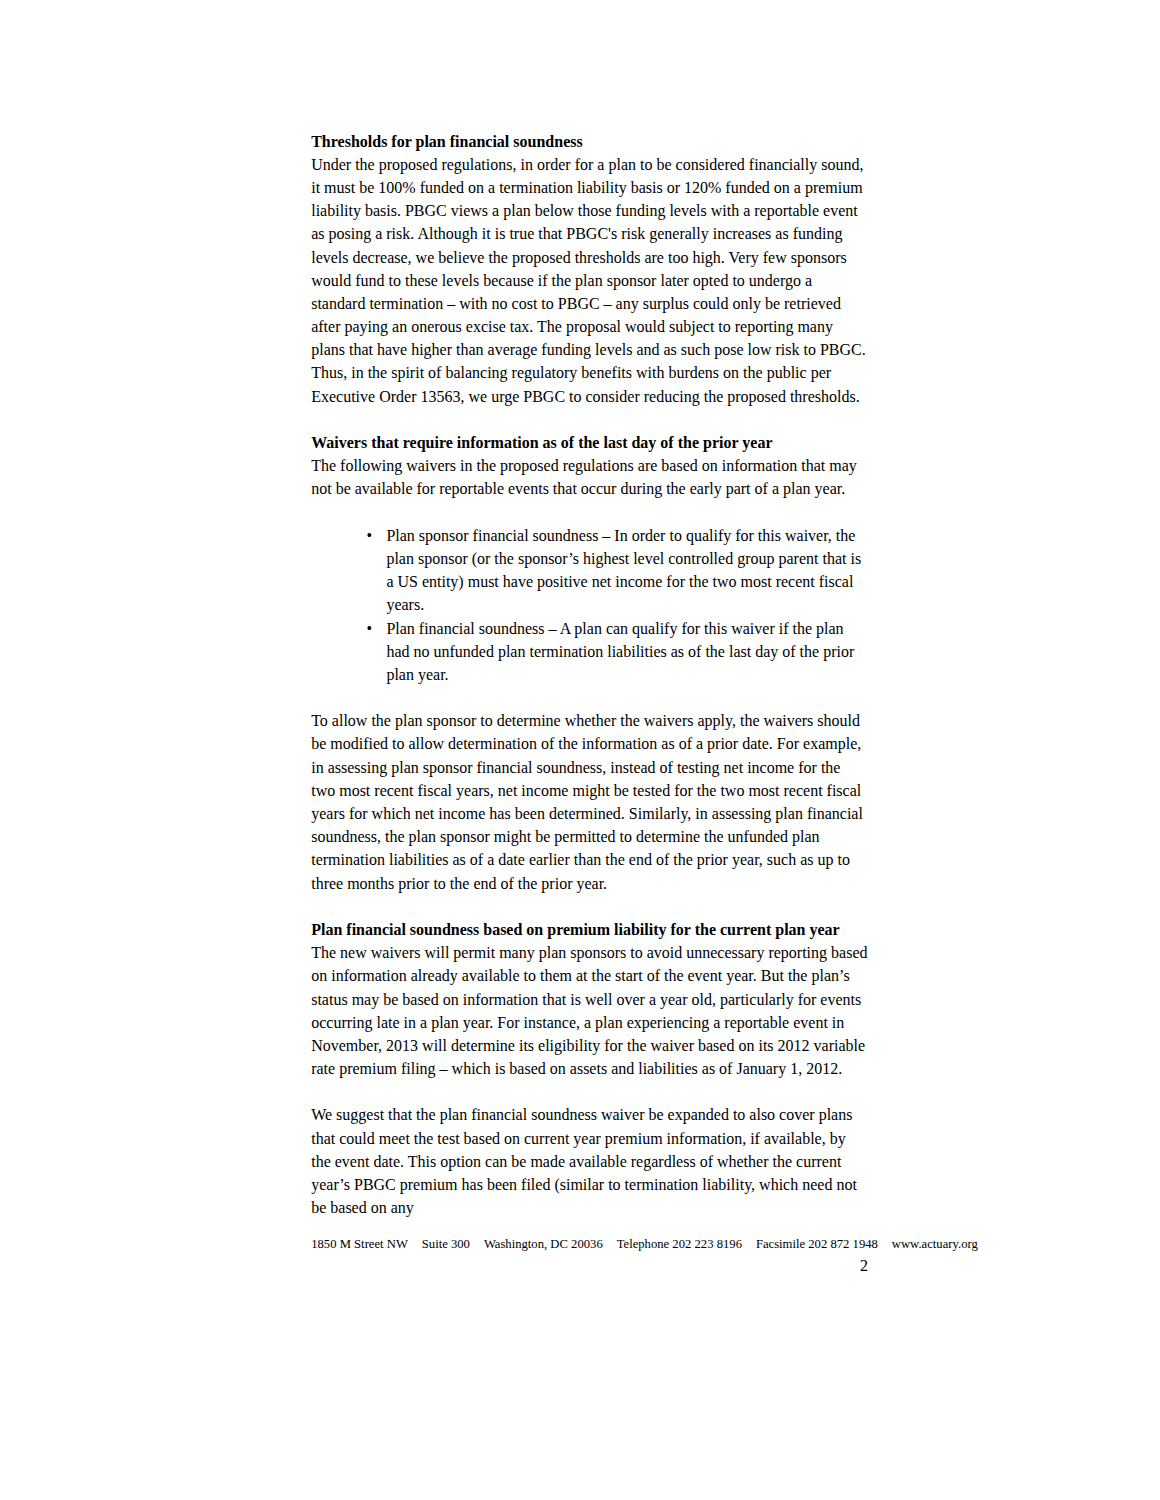Thresholds for plan financial soundness
Under the proposed regulations, in order for a plan to be considered financially sound, it must be 100% funded on a termination liability basis or 120% funded on a premium liability basis. PBGC views a plan below those funding levels with a reportable event as posing a risk. Although it is true that PBGC's risk generally increases as funding levels decrease, we believe the proposed thresholds are too high. Very few sponsors would fund to these levels because if the plan sponsor later opted to undergo a standard termination – with no cost to PBGC – any surplus could only be retrieved after paying an onerous excise tax. The proposal would subject to reporting many plans that have higher than average funding levels and as such pose low risk to PBGC. Thus, in the spirit of balancing regulatory benefits with burdens on the public per Executive Order 13563, we urge PBGC to consider reducing the proposed thresholds.
Waivers that require information as of the last day of the prior year
The following waivers in the proposed regulations are based on information that may not be available for reportable events that occur during the early part of a plan year.
Plan sponsor financial soundness – In order to qualify for this waiver, the plan sponsor (or the sponsor’s highest level controlled group parent that is a US entity) must have positive net income for the two most recent fiscal years.
Plan financial soundness – A plan can qualify for this waiver if the plan had no unfunded plan termination liabilities as of the last day of the prior plan year.
To allow the plan sponsor to determine whether the waivers apply, the waivers should be modified to allow determination of the information as of a prior date. For example, in assessing plan sponsor financial soundness, instead of testing net income for the two most recent fiscal years, net income might be tested for the two most recent fiscal years for which net income has been determined. Similarly, in assessing plan financial soundness, the plan sponsor might be permitted to determine the unfunded plan termination liabilities as of a date earlier than the end of the prior year, such as up to three months prior to the end of the prior year.
Plan financial soundness based on premium liability for the current plan year
The new waivers will permit many plan sponsors to avoid unnecessary reporting based on information already available to them at the start of the event year. But the plan’s status may be based on information that is well over a year old, particularly for events occurring late in a plan year. For instance, a plan experiencing a reportable event in November, 2013 will determine its eligibility for the waiver based on its 2012 variable rate premium filing – which is based on assets and liabilities as of January 1, 2012.
We suggest that the plan financial soundness waiver be expanded to also cover plans that could meet the test based on current year premium information, if available, by the event date. This option can be made available regardless of whether the current year’s PBGC premium has been filed (similar to termination liability, which need not be based on any
1850 M Street NW Suite 300 Washington, DC 20036 Telephone 202 223 8196 Facsimile 202 872 1948 www.actuary.org
2